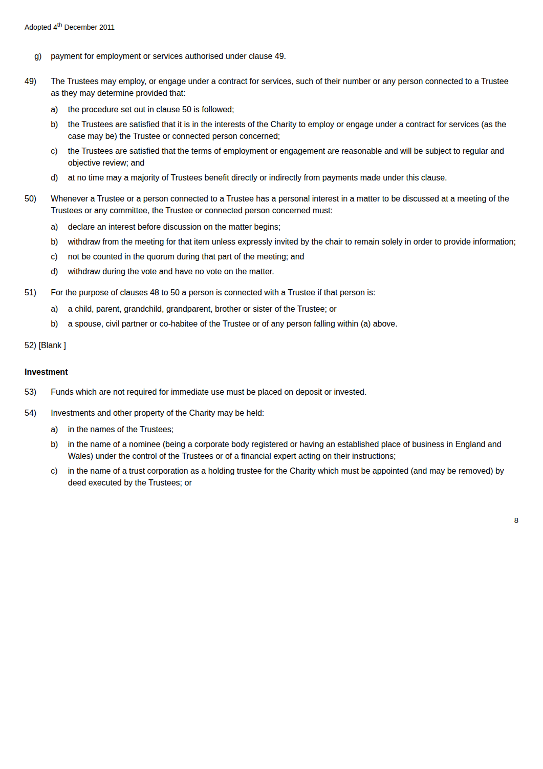Adopted 4th December 2011
g) payment for employment or services authorised under clause 49.
49) The Trustees may employ, or engage under a contract for services, such of their number or any person connected to a Trustee as they may determine provided that:
a) the procedure set out in clause 50 is followed;
b) the Trustees are satisfied that it is in the interests of the Charity to employ or engage under a contract for services (as the case may be) the Trustee or connected person concerned;
c) the Trustees are satisfied that the terms of employment or engagement are reasonable and will be subject to regular and objective review; and
d) at no time may a majority of Trustees benefit directly or indirectly from payments made under this clause.
50) Whenever a Trustee or a person connected to a Trustee has a personal interest in a matter to be discussed at a meeting of the Trustees or any committee, the Trustee or connected person concerned must:
a) declare an interest before discussion on the matter begins;
b) withdraw from the meeting for that item unless expressly invited by the chair to remain solely in order to provide information;
c) not be counted in the quorum during that part of the meeting; and
d) withdraw during the vote and have no vote on the matter.
51) For the purpose of clauses 48 to 50 a person is connected with a Trustee if that person is:
a) a child, parent, grandchild, grandparent, brother or sister of the Trustee; or
b) a spouse, civil partner or co-habitee of the Trustee or of any person falling within (a) above.
52) [Blank ]
Investment
53) Funds which are not required for immediate use must be placed on deposit or invested.
54) Investments and other property of the Charity may be held:
a) in the names of the Trustees;
b) in the name of a nominee (being a corporate body registered or having an established place of business in England and Wales) under the control of the Trustees or of a financial expert acting on their instructions;
c) in the name of a trust corporation as a holding trustee for the Charity which must be appointed (and may be removed) by deed executed by the Trustees; or
8